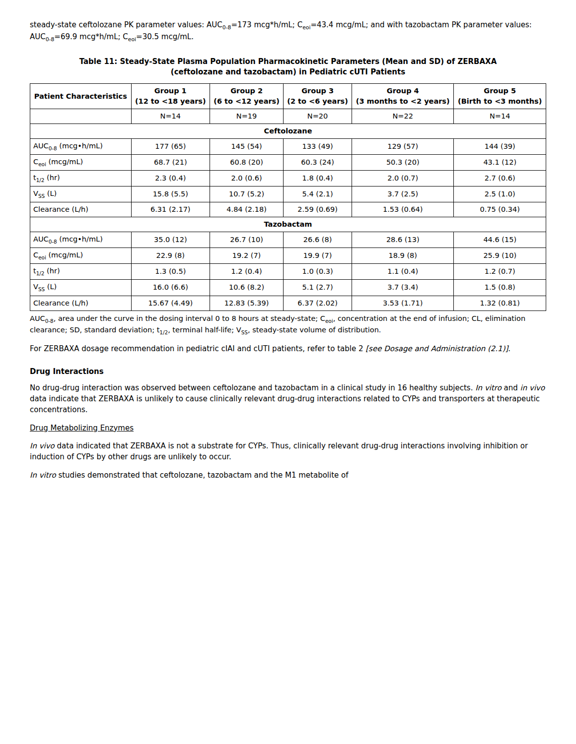steady-state ceftolozane PK parameter values: AUC0-8=173 mcg*h/mL; Ceoi=43.4 mcg/mL; and with tazobactam PK parameter values: AUC0-8=69.9 mcg*h/mL; Ceoi=30.5 mcg/mL.
Table 11: Steady-State Plasma Population Pharmacokinetic Parameters (Mean and SD) of ZERBAXA (ceftolozane and tazobactam) in Pediatric cUTI Patients
| Patient Characteristics | Group 1 (12 to <18 years) | Group 2 (6 to <12 years) | Group 3 (2 to <6 years) | Group 4 (3 months to <2 years) | Group 5 (Birth to <3 months) |
| --- | --- | --- | --- | --- | --- |
| | N=14 | N=19 | N=20 | N=22 | N=14 |
| Ceftolozane |
| AUC 0-8 (mcg•h/mL) | 177 (65) | 145 (54) | 133 (49) | 129 (57) | 144 (39) |
| C eoi (mcg/mL) | 68.7 (21) | 60.8 (20) | 60.3 (24) | 50.3 (20) | 43.1 (12) |
| t 1/2 (hr) | 2.3 (0.4) | 2.0 (0.6) | 1.8 (0.4) | 2.0 (0.7) | 2.7 (0.6) |
| V SS (L) | 15.8 (5.5) | 10.7 (5.2) | 5.4 (2.1) | 3.7 (2.5) | 2.5 (1.0) |
| Clearance (L/h) | 6.31 (2.17) | 4.84 (2.18) | 2.59 (0.69) | 1.53 (0.64) | 0.75 (0.34) |
| Tazobactam |
| AUC 0-8 (mcg•h/mL) | 35.0 (12) | 26.7 (10) | 26.6 (8) | 28.6 (13) | 44.6 (15) |
| C eoi (mcg/mL) | 22.9 (8) | 19.2 (7) | 19.9 (7) | 18.9 (8) | 25.9 (10) |
| t 1/2 (hr) | 1.3 (0.5) | 1.2 (0.4) | 1.0 (0.3) | 1.1 (0.4) | 1.2 (0.7) |
| V SS (L) | 16.0 (6.6) | 10.6 (8.2) | 5.1 (2.7) | 3.7 (3.4) | 1.5 (0.8) |
| Clearance (L/h) | 15.67 (4.49) | 12.83 (5.39) | 6.37 (2.02) | 3.53 (1.71) | 1.32 (0.81) |
AUC0-8, area under the curve in the dosing interval 0 to 8 hours at steady-state; Ceoi, concentration at the end of infusion; CL, elimination clearance; SD, standard deviation; t1/2, terminal half-life; VSS, steady-state volume of distribution.
For ZERBAXA dosage recommendation in pediatric cIAI and cUTI patients, refer to table 2 [see Dosage and Administration (2.1)].
Drug Interactions
No drug-drug interaction was observed between ceftolozane and tazobactam in a clinical study in 16 healthy subjects. In vitro and in vivo data indicate that ZERBAXA is unlikely to cause clinically relevant drug-drug interactions related to CYPs and transporters at therapeutic concentrations.
Drug Metabolizing Enzymes
In vivo data indicated that ZERBAXA is not a substrate for CYPs. Thus, clinically relevant drug-drug interactions involving inhibition or induction of CYPs by other drugs are unlikely to occur.
In vitro studies demonstrated that ceftolozane, tazobactam and the M1 metabolite of